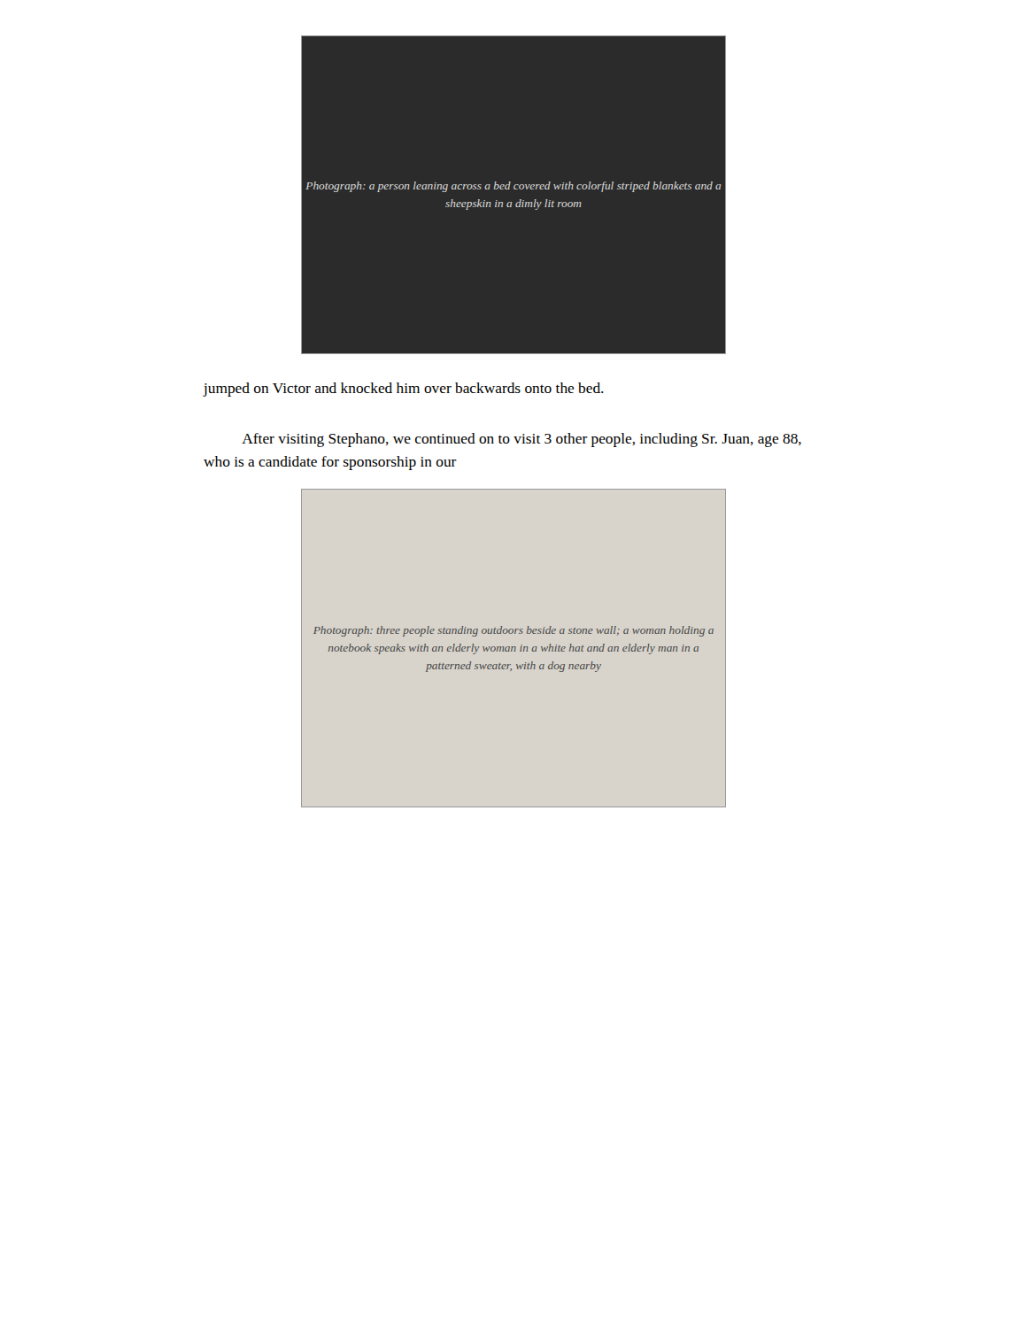Photograph: a person leaning across a bed covered with colorful striped blankets and a sheepskin in a dimly lit room
jumped on Victor and knocked him over backwards onto the bed.
After visiting Stephano, we continued on to visit 3 other people, including Sr. Juan, age 88, who is a candidate for sponsorship in our
Photograph: three people standing outdoors beside a stone wall; a woman holding a notebook speaks with an elderly woman in a white hat and an elderly man in a patterned sweater, with a dog nearby